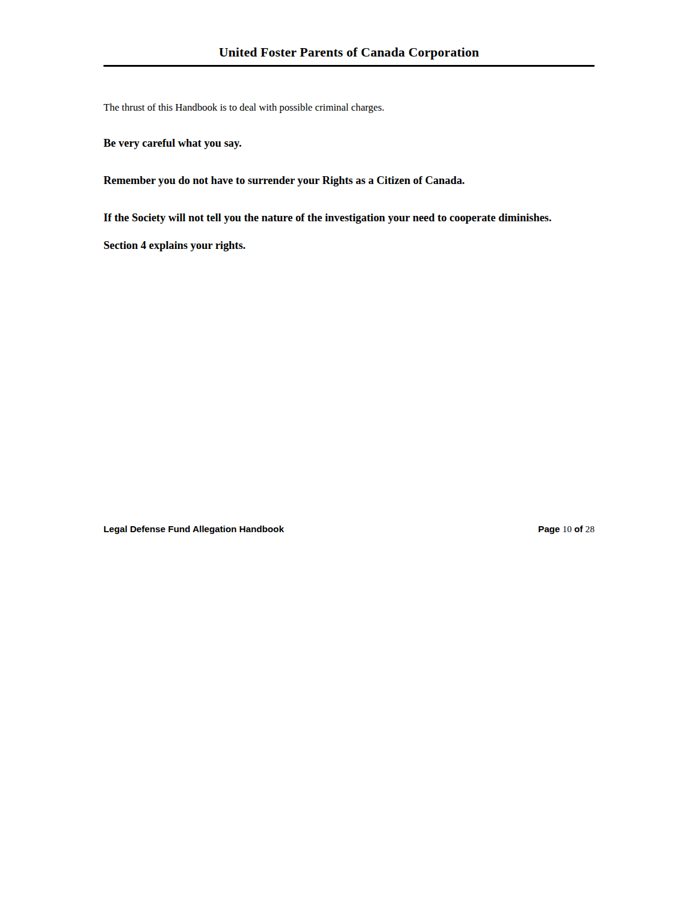United Foster Parents of Canada Corporation
The thrust of this Handbook is to deal with possible criminal charges.
Be very careful what you say.
Remember you do not have to surrender your Rights as a Citizen of Canada.
If the Society will not tell you the nature of the investigation your need to cooperate diminishes.
Section 4 explains your rights.
Legal Defense Fund Allegation Handbook Page 10 of 28